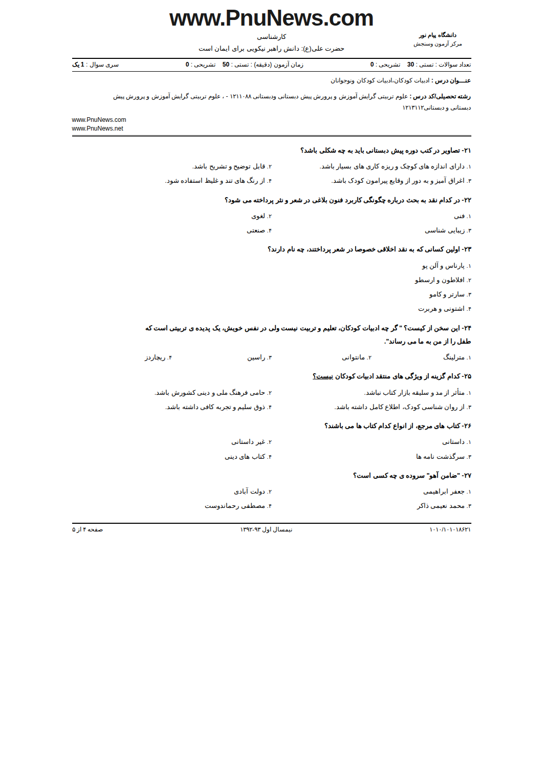www.PnuNews.com
دانشگاه پیام نور
مرکز آزمون وسنجش
کارشناسی
حضرت علی(ع): دانش راهبر نیکویی برای ایمان است
دانشگاه پیام نور
مرکز آزمون وسنجش
تعداد سوالات : تستی : 30 تشریحی : 0 زمان آزمون (دقیقه) : تستی : 50 تشریحی : 0 سری سوال : 1 یک
عنـــوان درس : ادبیات کودکان،ادبیات کودکان ونوجوانان
رشته تحصیلی/کد درس : علوم تربیتی گرایش آموزش و پرورش پیش دبستانی ودبستانی ۱۲۱۱۰۸۸ - ، علوم تربیتی گرایش آموزش و پرورش پیش
دبستانی و دبستانی۱۲۱۳۱۱۲
www.PnuNews.com
www.PnuNews.net
۲۱- تصاویر در کتب دوره پیش دبستانی باید به چه شکلی باشد؟
| ۱. دارای اندازه های کوچک و ریزه کاری های بسیار باشد. | ۲. قابل توضیح و تشریح باشد. |
| ۳. اغراق آمیز و به دور از وقایع پیرامون کودک باشد. | ۴. از رنگ های تند و غلیظ استفاده شود. |
۲۲- در کدام نقد به بحث درباره چگونگی کاربرد فنون بلاغی در شعر و نثر پرداخته می شود؟
| ۱. فنی | ۲. لغوی |
| ۳. زیبایی شناسی | ۴. صنعتی |
۲۳- اولین کسانی که به نقد اخلاقی خصوصا در شعر پرداختند، چه نام دارند؟
| ۱. پارناس و آلن پو |
| ۲. افلاطون و ارسطو |
| ۳. سارتر و کامو |
| ۴. اشتونی و هربرت |
۲۴- این سخن از کیست؟ " گر چه ادبیات کودکان، تعلیم و تربیت نیست ولی در نفس خویش، یک پدیده ی تربیتی است که
طفل را از من به ما می رساند".
| ۱. مترلینگ | ۲. مانتوانی | ۳. راسین | ۴. ریچاردز |
۲۵- کدام گزینه از ویژگی های منتقد ادبیات کودکان نیست؟
| ۱. متأثر از مد و سلیقه بازار کتاب نباشد. | ۲. حامی فرهنگ ملی و دینی کشورش باشد. |
| ۳. از روان شناسی کودک، اطلاع کامل داشته باشد. | ۴. ذوق سلیم و تجربه کافی داشته باشد. |
۲۶- کتاب های مرجع، از انواع کدام کتاب ها می باشند؟
| ۱. داستانی | ۲. غیر داستانی |
| ۳. سرگذشت نامه ها | ۴. کتاب های دینی |
۲۷- "ضامن آهو" سروده ی چه کسی است؟
| ۱. جعفر ابراهیمی | ۲. دولت آبادی |
| ۳. محمد نعیمی ذاکر | ۴. مصطفی رحماندوست |
۱۰۱۰/۱۰۱۰۱۸۶۲۱ نیمسال اول ۹۳-۱۳۹۲ صفحه ۴ از ۵